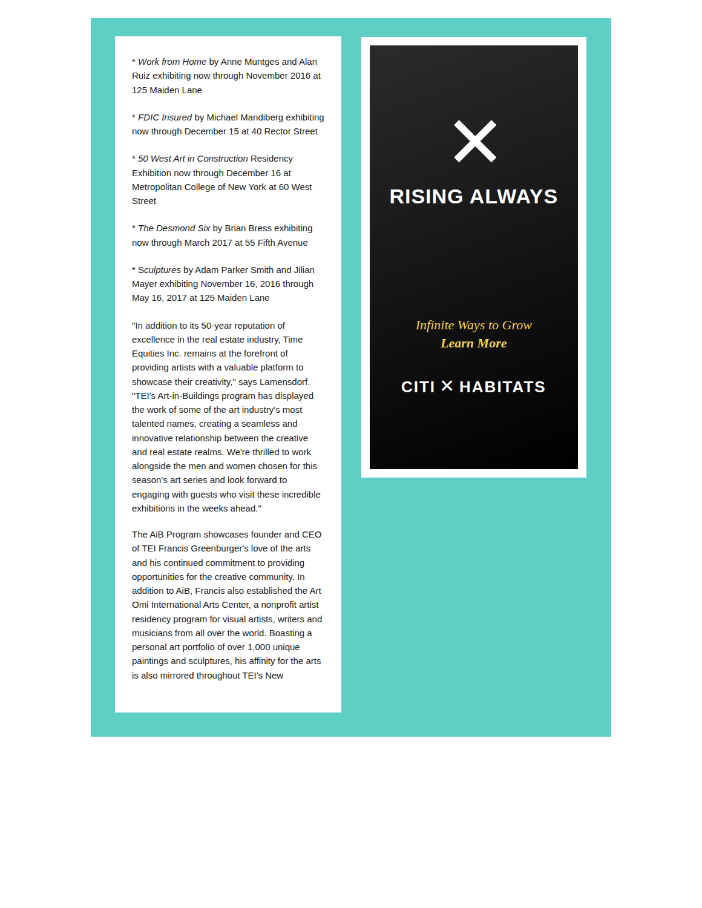| * Work from Home by Anne Muntges and Alan Ruiz exhibiting now through November 2016 at 125 Maiden Lane * FDIC Insured by Michael Mandiberg exhibiting now through December 15 at 40 Rector Street * 50 West Art in Construction Residency Exhibition now through December 16 at Metropolitan College of New York at 60 West Street * The Desmond Six by Brian Bress exhibiting now through March 2017 at 55 Fifth Avenue * S culptures by Adam Parker Smith and Jilian Mayer exhibiting November 16, 2016 through May 16, 2017 at 125 Maiden Lane "In addition to its 50-year reputation of excellence in the real estate industry, Time Equities Inc. remains at the forefront of providing artists with a valuable platform to showcase their creativity," says Lamensdorf. "TEI's Art-in-Buildings program has displayed the work of some of the art industry's most talented names, creating a seamless and innovative relationship between the creative and real estate realms. We're thrilled to work alongside the men and women chosen for this season's art series and look forward to engaging with guests who visit these incredible exhibitions in the weeks ahead." The AiB Program showcases founder and CEO of TEI Francis Greenburger's love of the arts and his continued commitment to providing opportunities for the creative community. In addition to AiB, Francis also established the Art Omi International Arts Center, a nonprofit artist residency program for visual artists, writers and musicians from all over the world. Boasting a personal art portfolio of over 1,000 unique paintings and sculptures, his affinity for the arts is also mirrored throughout TEI's New | | ✕ RISING ALWAYS Infinite Ways to Grow Learn More CITI ✕ HABITATS |